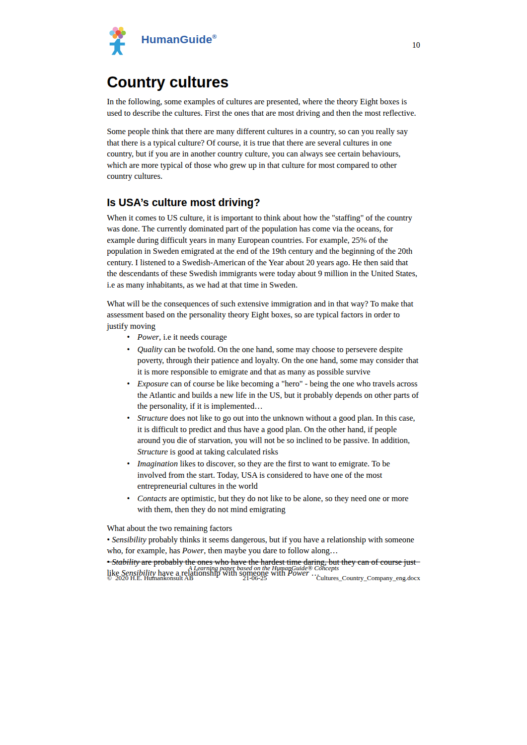HumanGuide®
10
Country cultures
In the following, some examples of cultures are presented, where the theory Eight boxes is used to describe the cultures. First the ones that are most driving and then the most reflective.
Some people think that there are many different cultures in a country, so can you really say that there is a typical culture? Of course, it is true that there are several cultures in one country, but if you are in another country culture, you can always see certain behaviours, which are more typical of those who grew up in that culture for most compared to other country cultures.
Is USA’s culture most driving?
When it comes to US culture, it is important to think about how the "staffing" of the country was done. The currently dominated part of the population has come via the oceans, for example during difficult years in many European countries. For example, 25% of the population in Sweden emigrated at the end of the 19th century and the beginning of the 20th century. I listened to a Swedish-American of the Year about 20 years ago. He then said that the descendants of these Swedish immigrants were today about 9 million in the United States, i.e as many inhabitants, as we had at that time in Sweden.
What will be the consequences of such extensive immigration and in that way? To make that assessment based on the personality theory Eight boxes, so are typical factors in order to justify moving
Power, i.e it needs courage
Quality can be twofold. On the one hand, some may choose to persevere despite poverty, through their patience and loyalty. On the one hand, some may consider that it is more responsible to emigrate and that as many as possible survive
Exposure can of course be like becoming a "hero" - being the one who travels across the Atlantic and builds a new life in the US, but it probably depends on other parts of the personality, if it is implemented…
Structure does not like to go out into the unknown without a good plan. In this case, it is difficult to predict and thus have a good plan. On the other hand, if people around you die of starvation, you will not be so inclined to be passive. In addition, Structure is good at taking calculated risks
Imagination likes to discover, so they are the first to want to emigrate. To be involved from the start. Today, USA is considered to have one of the most entrepreneurial cultures in the world
Contacts are optimistic, but they do not like to be alone, so they need one or more with them, then they do not mind emigrating
What about the two remaining factors
• Sensibility probably thinks it seems dangerous, but if you have a relationship with someone who, for example, has Power, then maybe you dare to follow along…
• Stability are probably the ones who have the hardest time daring, but they can of course just like Sensibility have a relationship with someone with Power …
A Learning paper based on the HumanGuide® Concepts
© 2020 H.E. Humankonsult AB 21-06-25 Cultures_Country_Company_eng.docx